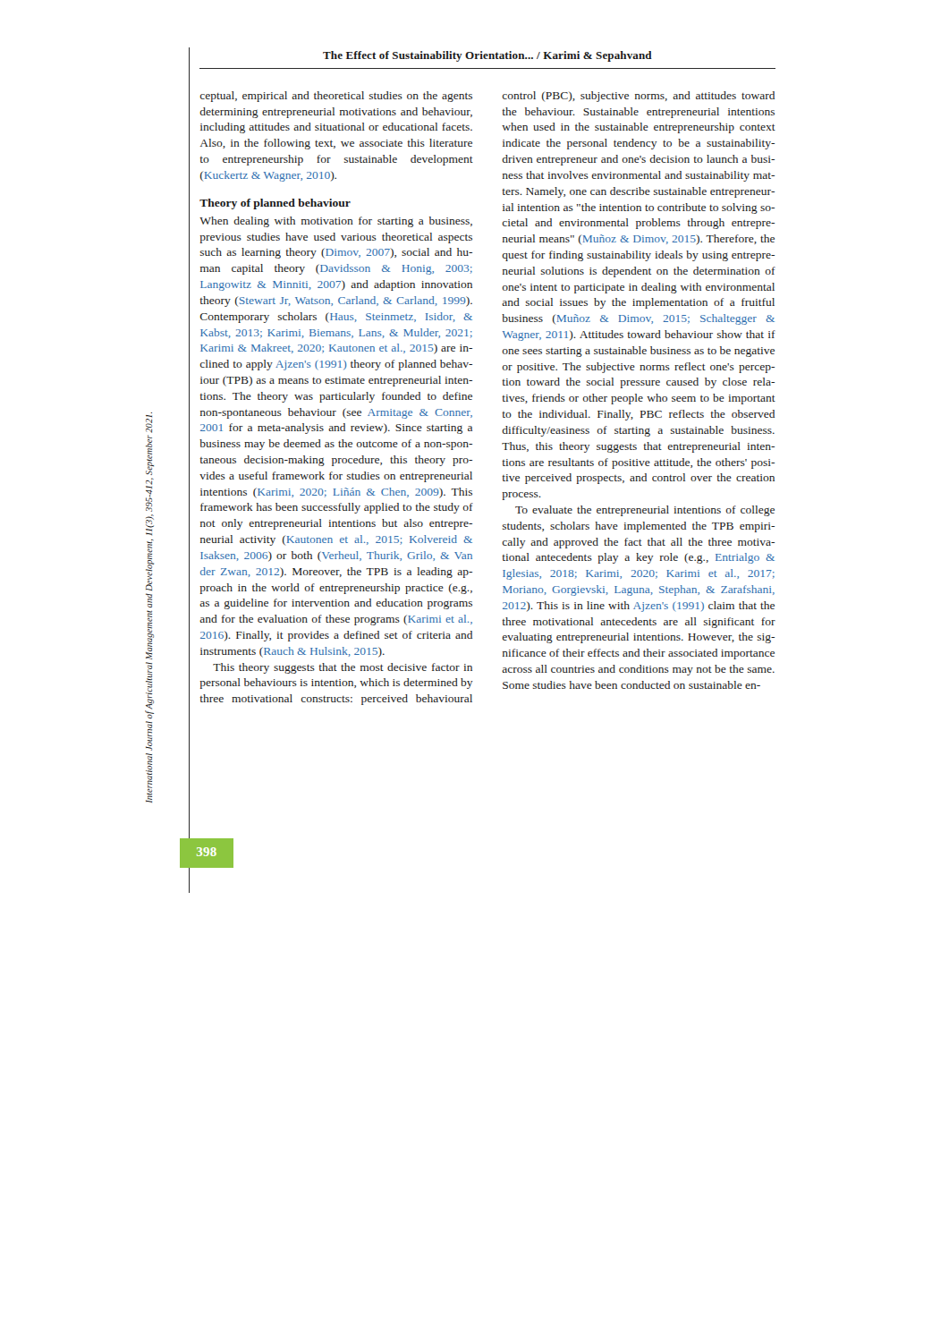International Journal of Agricultural Management and Development, 11(3), 395-412, September 2021.
398
The Effect of Sustainability Orientation... / Karimi & Sepahvand
ceptual, empirical and theoretical studies on the agents determining entrepreneurial motivations and behaviour, including attitudes and situational or educational facets. Also, in the following text, we associate this literature to entrepreneurship for sustainable development (Kuckertz & Wagner, 2010).
Theory of planned behaviour
When dealing with motivation for starting a business, previous studies have used various theoretical aspects such as learning theory (Dimov, 2007), social and human capital theory (Davidsson & Honig, 2003; Langowitz & Minniti, 2007) and adaption innovation theory (Stewart Jr, Watson, Carland, & Carland, 1999). Contemporary scholars (Haus, Steinmetz, Isidor, & Kabst, 2013; Karimi, Biemans, Lans, & Mulder, 2021; Karimi & Makreet, 2020; Kautonen et al., 2015) are inclined to apply Ajzen's (1991) theory of planned behaviour (TPB) as a means to estimate entrepreneurial intentions. The theory was particularly founded to define non-spontaneous behaviour (see Armitage & Conner, 2001 for a meta-analysis and review). Since starting a business may be deemed as the outcome of a non-spontaneous decision-making procedure, this theory provides a useful framework for studies on entrepreneurial intentions (Karimi, 2020; Liñán & Chen, 2009). This framework has been successfully applied to the study of not only entrepreneurial intentions but also entrepreneurial activity (Kautonen et al., 2015; Kolvereid & Isaksen, 2006) or both (Verheul, Thurik, Grilo, & Van der Zwan, 2012). Moreover, the TPB is a leading approach in the world of entrepreneurship practice (e.g., as a guideline for intervention and education programs and for the evaluation of these programs (Karimi et al., 2016). Finally, it provides a defined set of criteria and instruments (Rauch & Hulsink, 2015).
This theory suggests that the most decisive factor in personal behaviours is intention, which is determined by three motivational constructs: perceived behavioural control (PBC), subjective norms, and attitudes toward the behaviour. Sustainable entrepreneurial intentions when used in the sustainable entrepreneurship context indicate the personal tendency to be a sustainability-driven entrepreneur and one's decision to launch a business that involves environmental and sustainability matters. Namely, one can describe sustainable entrepreneurial intention as "the intention to contribute to solving societal and environmental problems through entrepreneurial means" (Muñoz & Dimov, 2015). Therefore, the quest for finding sustainability ideals by using entrepreneurial solutions is dependent on the determination of one's intent to participate in dealing with environmental and social issues by the implementation of a fruitful business (Muñoz & Dimov, 2015; Schaltegger & Wagner, 2011). Attitudes toward behaviour show that if one sees starting a sustainable business as to be negative or positive. The subjective norms reflect one's perception toward the social pressure caused by close relatives, friends or other people who seem to be important to the individual. Finally, PBC reflects the observed difficulty/easiness of starting a sustainable business. Thus, this theory suggests that entrepreneurial intentions are resultants of positive attitude, the others' positive perceived prospects, and control over the creation process.
To evaluate the entrepreneurial intentions of college students, scholars have implemented the TPB empirically and approved the fact that all the three motivational antecedents play a key role (e.g., Entrialgo & Iglesias, 2018; Karimi, 2020; Karimi et al., 2017; Moriano, Gorgievski, Laguna, Stephan, & Zarafshani, 2012). This is in line with Ajzen's (1991) claim that the three motivational antecedents are all significant for evaluating entrepreneurial intentions. However, the significance of their effects and their associated importance across all countries and conditions may not be the same. Some studies have been conducted on sustainable en-